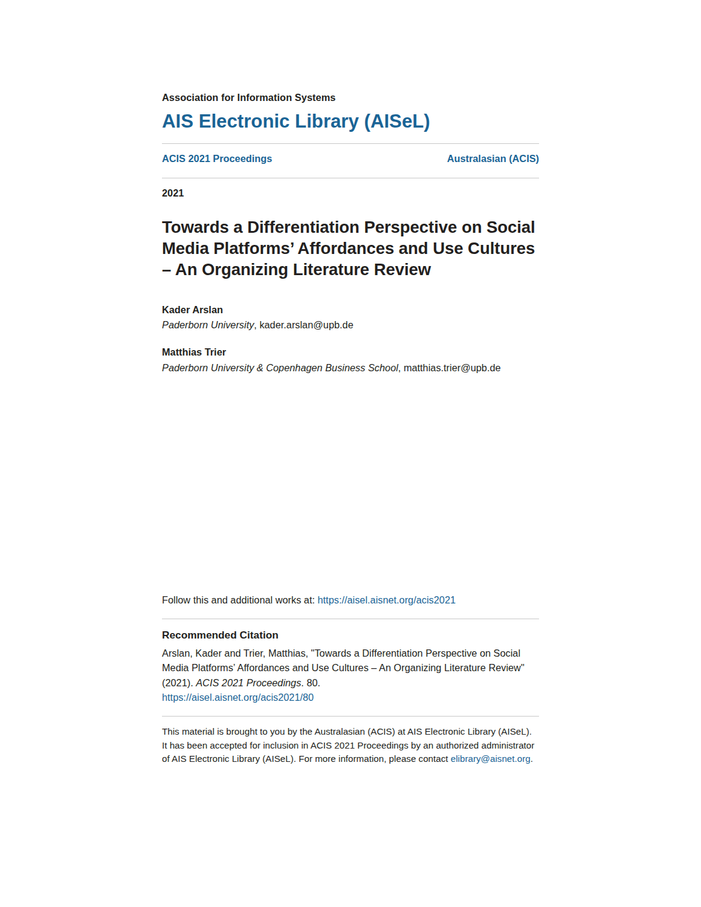Association for Information Systems
AIS Electronic Library (AISeL)
ACIS 2021 Proceedings
Australasian (ACIS)
2021
Towards a Differentiation Perspective on Social Media Platforms’ Affordances and Use Cultures – An Organizing Literature Review
Kader Arslan
Paderborn University, kader.arslan@upb.de
Matthias Trier
Paderborn University & Copenhagen Business School, matthias.trier@upb.de
Follow this and additional works at: https://aisel.aisnet.org/acis2021
Recommended Citation
Arslan, Kader and Trier, Matthias, "Towards a Differentiation Perspective on Social Media Platforms’ Affordances and Use Cultures – An Organizing Literature Review" (2021). ACIS 2021 Proceedings. 80.
https://aisel.aisnet.org/acis2021/80
This material is brought to you by the Australasian (ACIS) at AIS Electronic Library (AISeL). It has been accepted for inclusion in ACIS 2021 Proceedings by an authorized administrator of AIS Electronic Library (AISeL). For more information, please contact elibrary@aisnet.org.